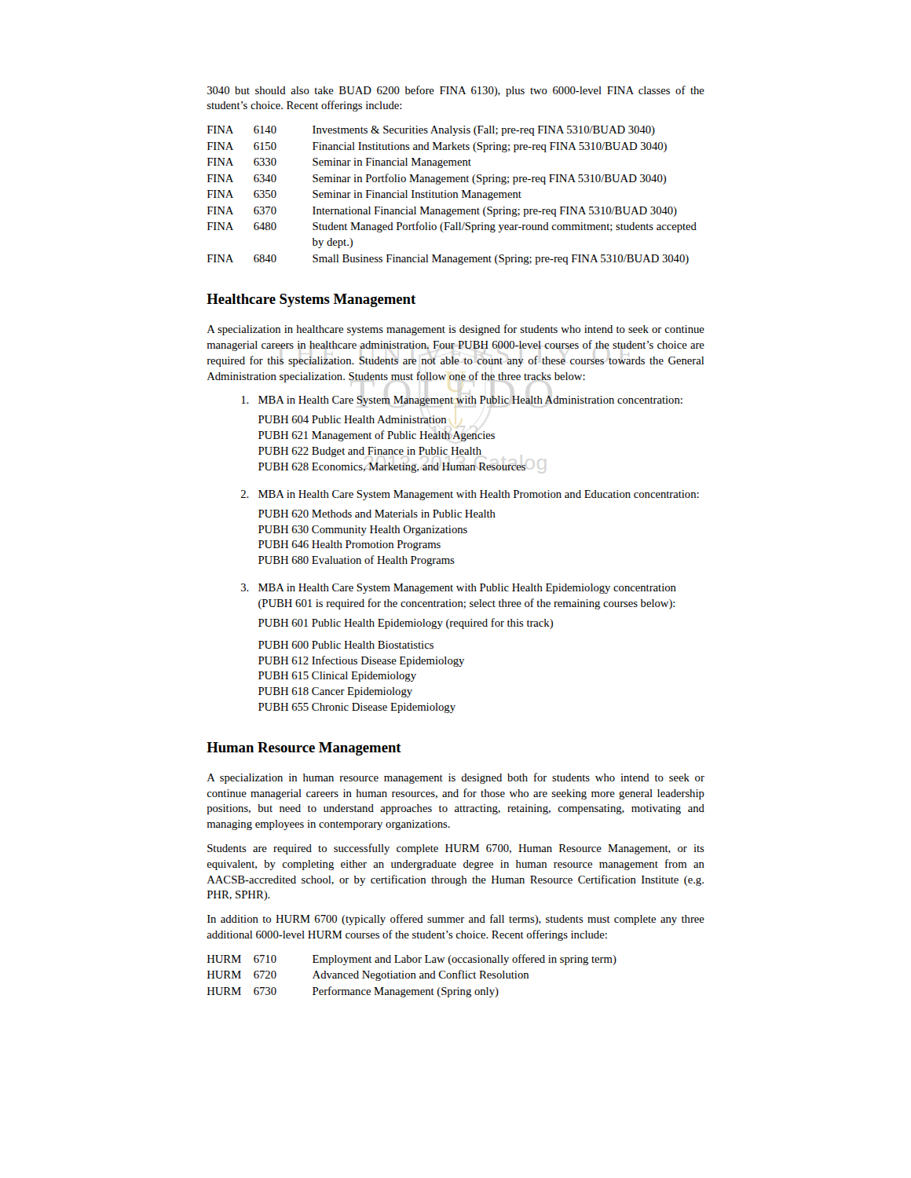U
THE UNIVERSITY OF
TOLEDO
1872
2012-2013 Catalog
3040 but should also take BUAD 6200 before FINA 6130), plus two 6000-level FINA classes of the student’s choice. Recent offerings include:
| FINA | 6140 | Investments & Securities Analysis (Fall; pre-req FINA 5310/BUAD 3040) |
| FINA | 6150 | Financial Institutions and Markets (Spring; pre-req FINA 5310/BUAD 3040) |
| FINA | 6330 | Seminar in Financial Management |
| FINA | 6340 | Seminar in Portfolio Management (Spring; pre-req FINA 5310/BUAD 3040) |
| FINA | 6350 | Seminar in Financial Institution Management |
| FINA | 6370 | International Financial Management (Spring; pre-req FINA 5310/BUAD 3040) |
| FINA | 6480 | Student Managed Portfolio (Fall/Spring year-round commitment; students accepted by dept.) |
| FINA | 6840 | Small Business Financial Management (Spring; pre-req FINA 5310/BUAD 3040) |
Healthcare Systems Management
A specialization in healthcare systems management is designed for students who intend to seek or continue managerial careers in healthcare administration. Four PUBH 6000-level courses of the student’s choice are required for this specialization. Students are not able to count any of these courses towards the General Administration specialization. Students must follow one of the three tracks below:
MBA in Health Care System Management with Public Health Administration concentration:
PUBH 604 Public Health Administration
PUBH 621 Management of Public Health Agencies
PUBH 622 Budget and Finance in Public Health
PUBH 628 Economics, Marketing, and Human Resources
MBA in Health Care System Management with Health Promotion and Education concentration:
PUBH 620 Methods and Materials in Public Health
PUBH 630 Community Health Organizations
PUBH 646 Health Promotion Programs
PUBH 680 Evaluation of Health Programs
MBA in Health Care System Management with Public Health Epidemiology concentration (PUBH 601 is required for the concentration; select three of the remaining courses below):
PUBH 601 Public Health Epidemiology (required for this track)
PUBH 600 Public Health Biostatistics
PUBH 612 Infectious Disease Epidemiology
PUBH 615 Clinical Epidemiology
PUBH 618 Cancer Epidemiology
PUBH 655 Chronic Disease Epidemiology
Human Resource Management
A specialization in human resource management is designed both for students who intend to seek or continue managerial careers in human resources, and for those who are seeking more general leadership positions, but need to understand approaches to attracting, retaining, compensating, motivating and managing employees in contemporary organizations.
Students are required to successfully complete HURM 6700, Human Resource Management, or its equivalent, by completing either an undergraduate degree in human resource management from an AACSB-accredited school, or by certification through the Human Resource Certification Institute (e.g. PHR, SPHR).
In addition to HURM 6700 (typically offered summer and fall terms), students must complete any three additional 6000-level HURM courses of the student’s choice. Recent offerings include:
| HURM | 6710 | Employment and Labor Law (occasionally offered in spring term) |
| HURM | 6720 | Advanced Negotiation and Conflict Resolution |
| HURM | 6730 | Performance Management (Spring only) |